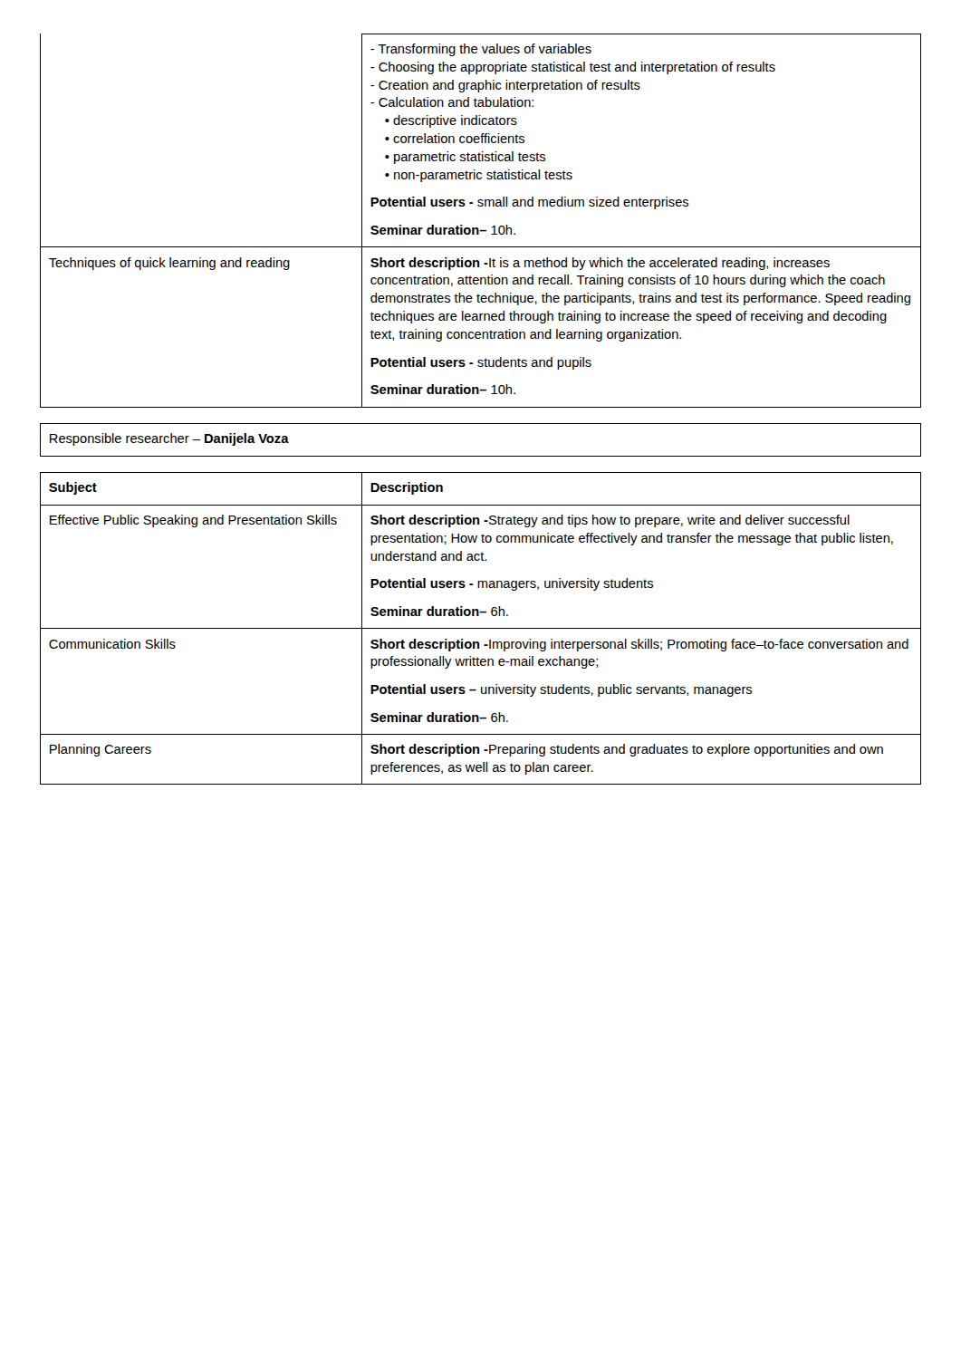| | - Transforming the values of variables - Choosing the appropriate statistical test and interpretation of results - Creation and graphic interpretation of results - Calculation and tabulation: descriptive indicators correlation coefficients parametric statistical tests non-parametric statistical tests Potential users - small and medium sized enterprises Seminar duration– 10h. |
| Techniques of quick learning and reading | Short description - It is a method by which the accelerated reading, increases concentration, attention and recall. Training consists of 10 hours during which the coach demonstrates the technique, the participants, trains and test its performance. Speed reading techniques are learned through training to increase the speed of receiving and decoding text, training concentration and learning organization. Potential users - students and pupils Seminar duration– 10h. |
| Responsible researcher – Danijela Voza |
| Subject | Description |
| Effective Public Speaking and Presentation Skills | Short description - Strategy and tips how to prepare, write and deliver successful presentation; How to communicate effectively and transfer the message that public listen, understand and act. Potential users - managers, university students Seminar duration– 6h. |
| Communication Skills | Short description - Improving interpersonal skills; Promoting face–to-face conversation and professionally written e-mail exchange; Potential users – university students, public servants, managers Seminar duration– 6h. |
| Planning Careers | Short description - Preparing students and graduates to explore opportunities and own preferences, as well as to plan career. |